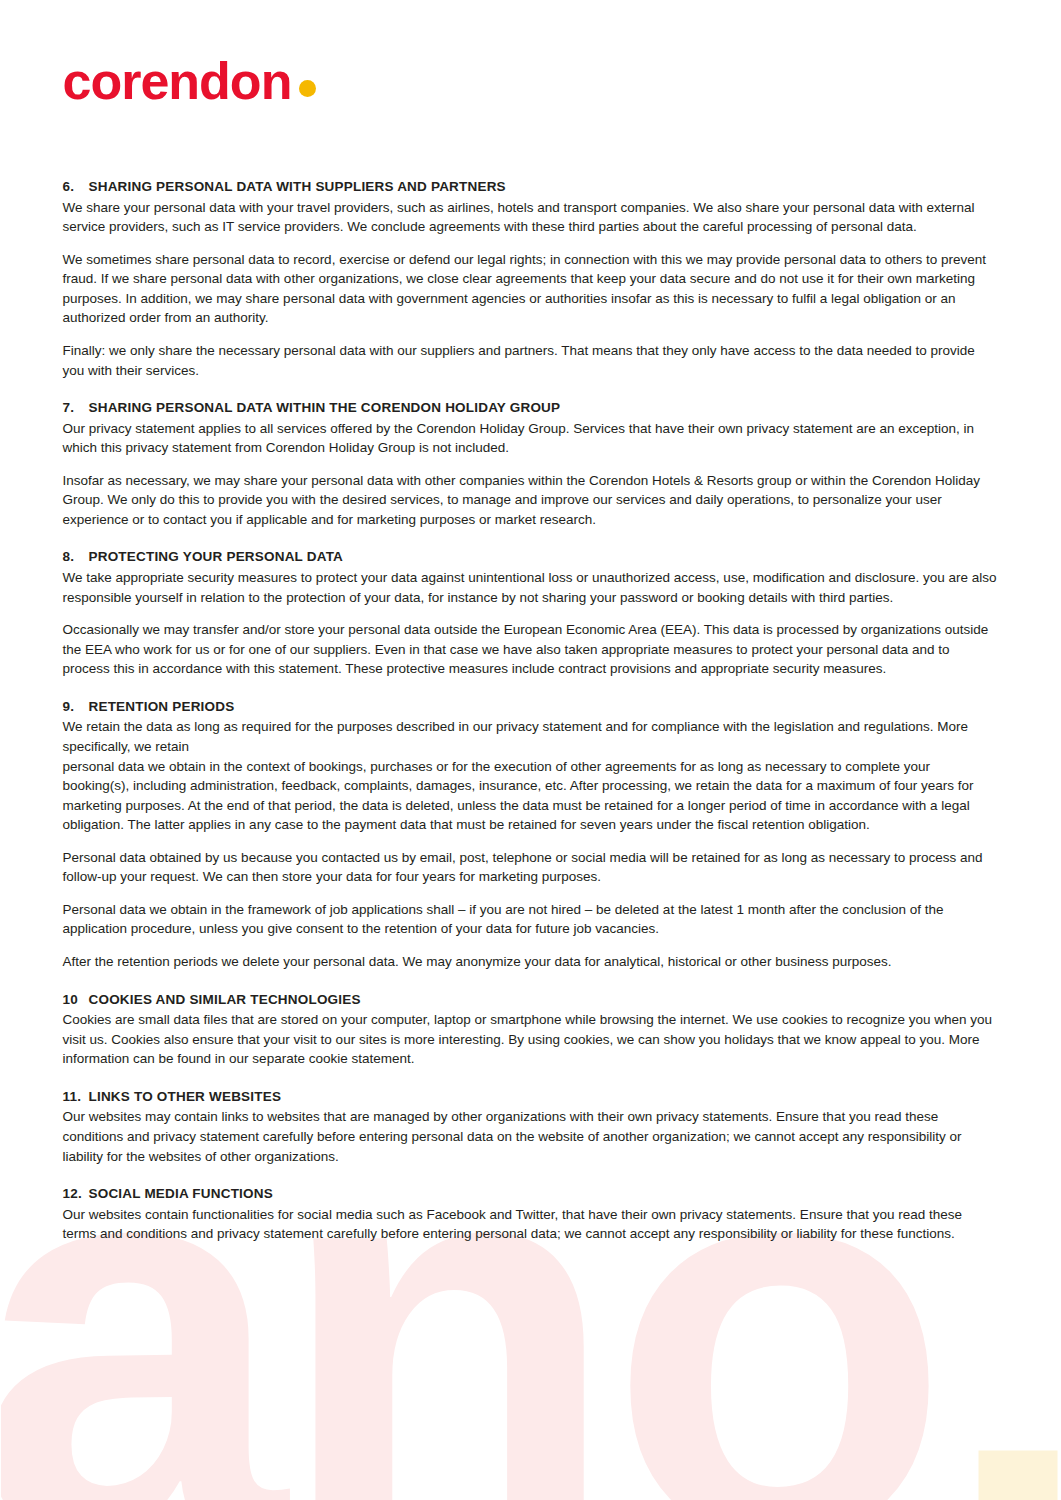ano.
corendon
6. SHARING PERSONAL DATA WITH SUPPLIERS AND PARTNERS
We share your personal data with your travel providers, such as airlines, hotels and transport companies. We also share your personal data with external service providers, such as IT service providers. We conclude agreements with these third parties about the careful processing of personal data.
We sometimes share personal data to record, exercise or defend our legal rights; in connection with this we may provide personal data to others to prevent fraud. If we share personal data with other organizations, we close clear agreements that keep your data secure and do not use it for their own marketing purposes. In addition, we may share personal data with government agencies or authorities insofar as this is necessary to fulfil a legal obligation or an authorized order from an authority.
Finally: we only share the necessary personal data with our suppliers and partners. That means that they only have access to the data needed to provide you with their services.
7. SHARING PERSONAL DATA WITHIN THE CORENDON HOLIDAY GROUP
Our privacy statement applies to all services offered by the Corendon Holiday Group. Services that have their own privacy statement are an exception, in which this privacy statement from Corendon Holiday Group is not included.
Insofar as necessary, we may share your personal data with other companies within the Corendon Hotels & Resorts group or within the Corendon Holiday Group. We only do this to provide you with the desired services, to manage and improve our services and daily operations, to personalize your user experience or to contact you if applicable and for marketing purposes or market research.
8. PROTECTING YOUR PERSONAL DATA
We take appropriate security measures to protect your data against unintentional loss or unauthorized access, use, modification and disclosure. you are also responsible yourself in relation to the protection of your data, for instance by not sharing your password or booking details with third parties.
Occasionally we may transfer and/or store your personal data outside the European Economic Area (EEA). This data is processed by organizations outside the EEA who work for us or for one of our suppliers. Even in that case we have also taken appropriate measures to protect your personal data and to process this in accordance with this statement. These protective measures include contract provisions and appropriate security measures.
9. RETENTION PERIODS
We retain the data as long as required for the purposes described in our privacy statement and for compliance with the legislation and regulations. More specifically, we retain
personal data we obtain in the context of bookings, purchases or for the execution of other agreements for as long as necessary to complete your booking(s), including administration, feedback, complaints, damages, insurance, etc. After processing, we retain the data for a maximum of four years for marketing purposes. At the end of that period, the data is deleted, unless the data must be retained for a longer period of time in accordance with a legal obligation. The latter applies in any case to the payment data that must be retained for seven years under the fiscal retention obligation.
Personal data obtained by us because you contacted us by email, post, telephone or social media will be retained for as long as necessary to process and follow-up your request. We can then store your data for four years for marketing purposes.
Personal data we obtain in the framework of job applications shall – if you are not hired – be deleted at the latest 1 month after the conclusion of the application procedure, unless you give consent to the retention of your data for future job vacancies.
After the retention periods we delete your personal data. We may anonymize your data for analytical, historical or other business purposes.
10 COOKIES AND SIMILAR TECHNOLOGIES
Cookies are small data files that are stored on your computer, laptop or smartphone while browsing the internet. We use cookies to recognize you when you visit us. Cookies also ensure that your visit to our sites is more interesting. By using cookies, we can show you holidays that we know appeal to you. More information can be found in our separate cookie statement.
11. LINKS TO OTHER WEBSITES
Our websites may contain links to websites that are managed by other organizations with their own privacy statements. Ensure that you read these conditions and privacy statement carefully before entering personal data on the website of another organization; we cannot accept any responsibility or liability for the websites of other organizations.
12. SOCIAL MEDIA FUNCTIONS
Our websites contain functionalities for social media such as Facebook and Twitter, that have their own privacy statements. Ensure that you read these terms and conditions and privacy statement carefully before entering personal data; we cannot accept any responsibility or liability for these functions.